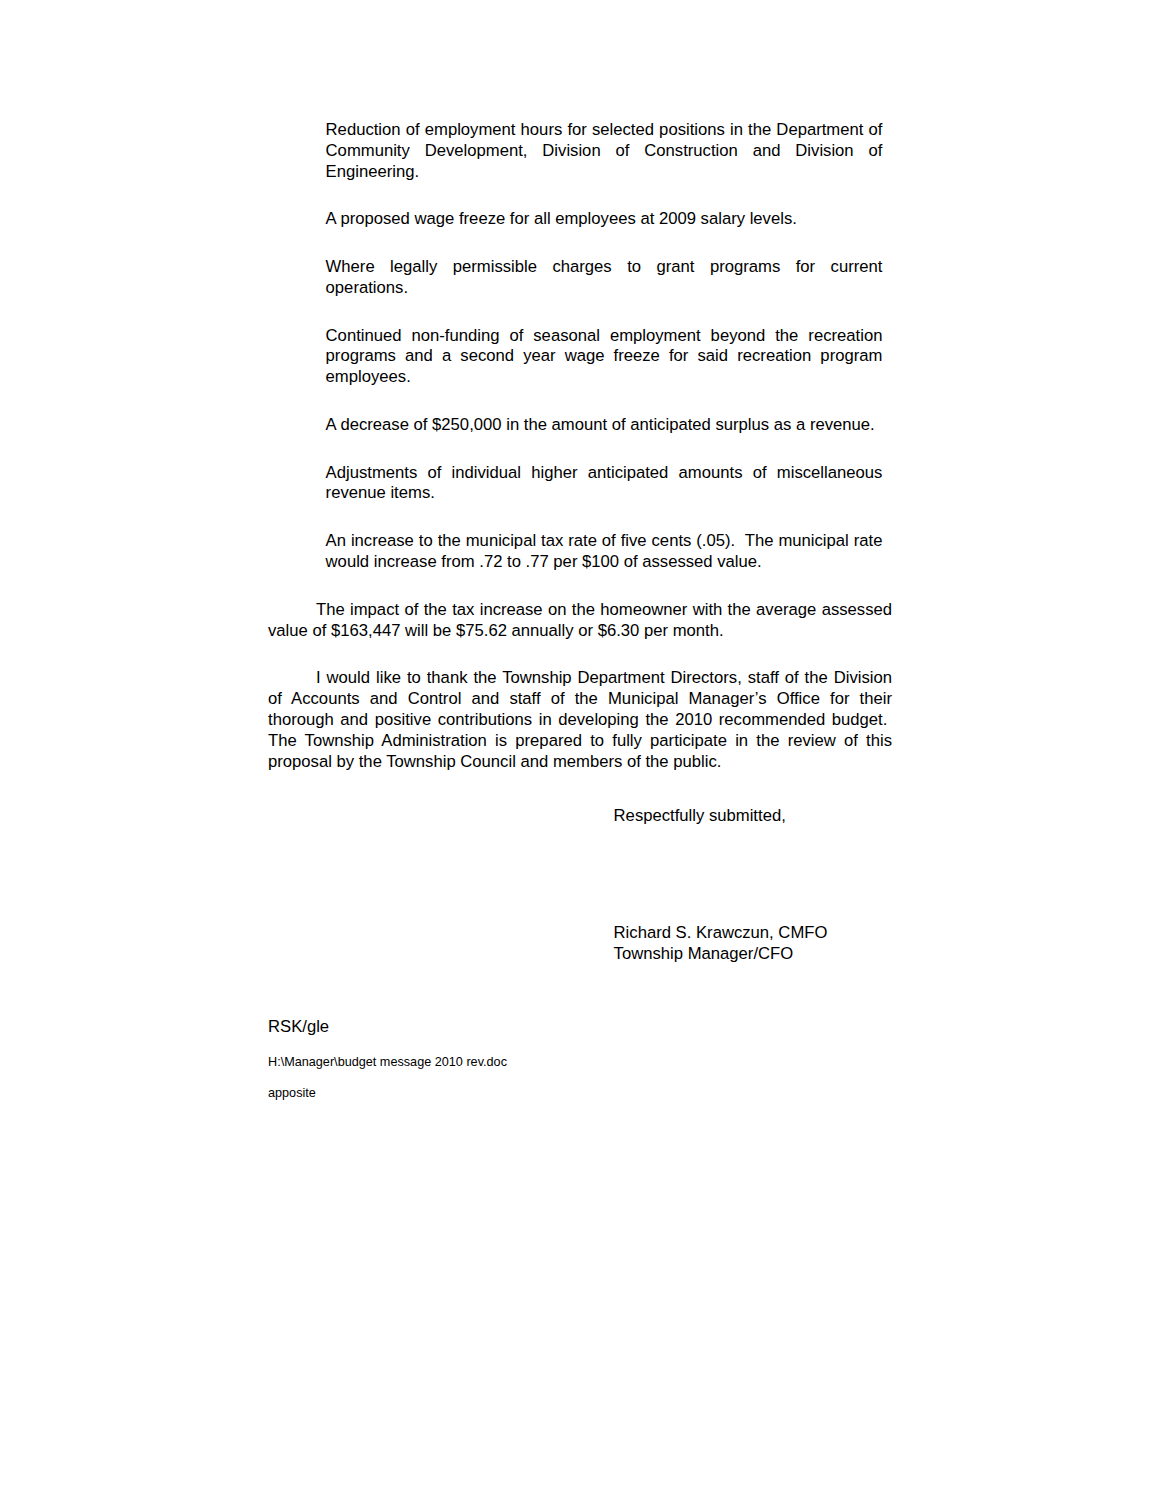Reduction of employment hours for selected positions in the Department of Community Development, Division of Construction and Division of Engineering.
A proposed wage freeze for all employees at 2009 salary levels.
Where legally permissible charges to grant programs for current operations.
Continued non-funding of seasonal employment beyond the recreation programs and a second year wage freeze for said recreation program employees.
A decrease of $250,000 in the amount of anticipated surplus as a revenue.
Adjustments of individual higher anticipated amounts of miscellaneous revenue items.
An increase to the municipal tax rate of five cents (.05). The municipal rate would increase from .72 to .77 per $100 of assessed value.
The impact of the tax increase on the homeowner with the average assessed value of $163,447 will be $75.62 annually or $6.30 per month.
I would like to thank the Township Department Directors, staff of the Division of Accounts and Control and staff of the Municipal Manager’s Office for their thorough and positive contributions in developing the 2010 recommended budget. The Township Administration is prepared to fully participate in the review of this proposal by the Township Council and members of the public.
Respectfully submitted,
Richard S. Krawczun, CMFO
Township Manager/CFO
RSK/gle
H:\Manager\budget message 2010 rev.doc
apposite